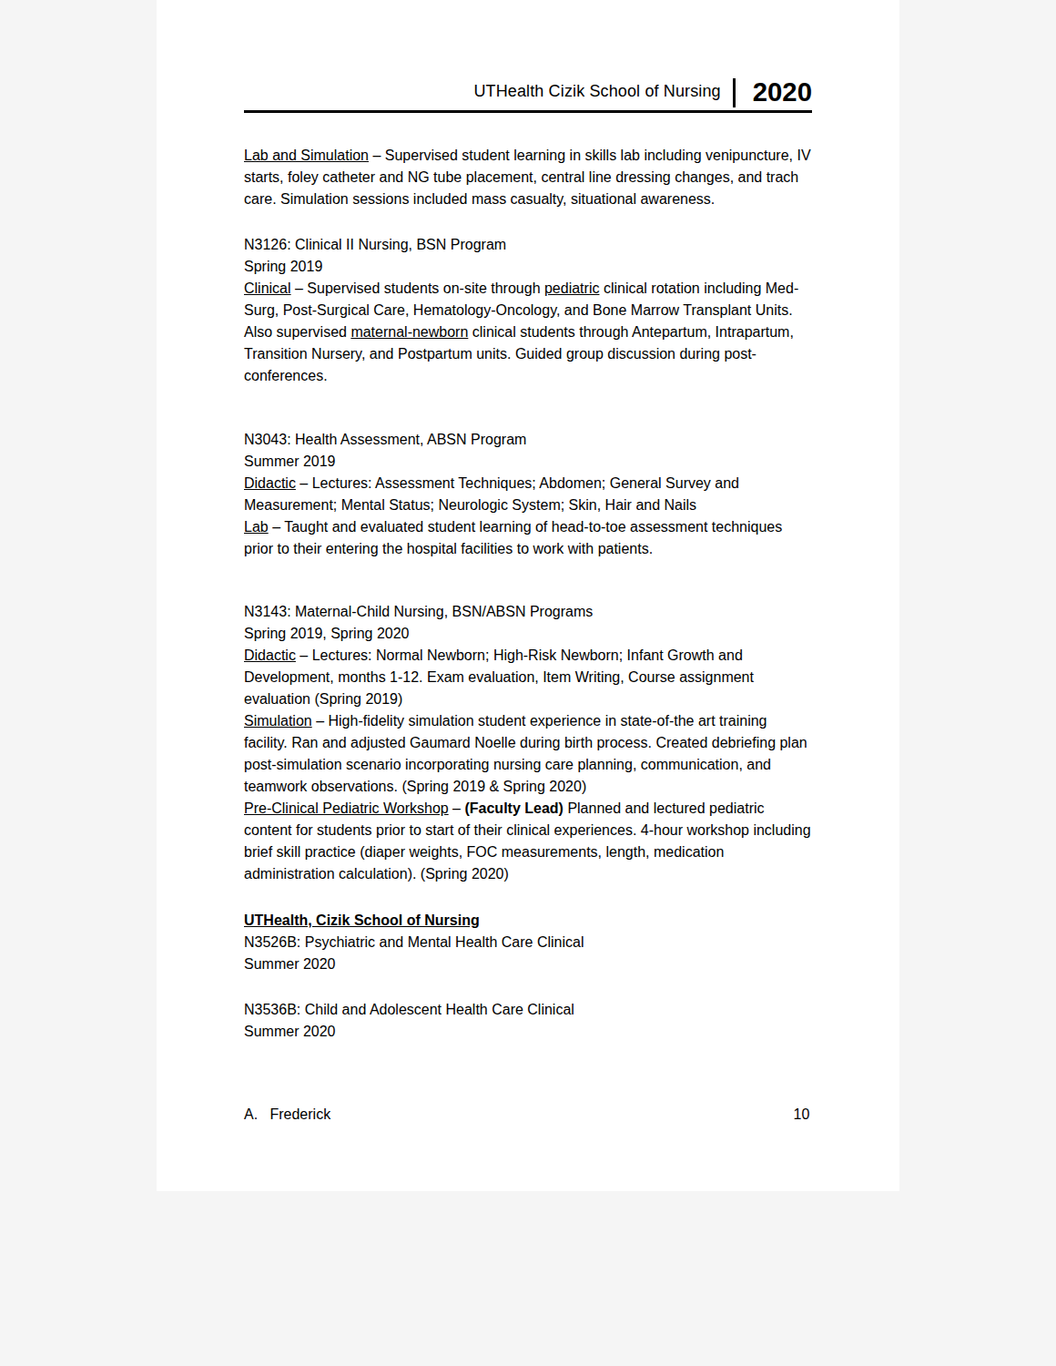UTHealth Cizik School of Nursing
2020
Lab and Simulation – Supervised student learning in skills lab including venipuncture, IV starts, foley catheter and NG tube placement, central line dressing changes, and trach care. Simulation sessions included mass casualty, situational awareness.
N3126: Clinical II Nursing, BSN Program
Spring 2019
Clinical – Supervised students on-site through pediatric clinical rotation including Med-Surg, Post-Surgical Care, Hematology-Oncology, and Bone Marrow Transplant Units. Also supervised maternal-newborn clinical students through Antepartum, Intrapartum, Transition Nursery, and Postpartum units. Guided group discussion during post-conferences.
N3043: Health Assessment, ABSN Program
Summer 2019
Didactic – Lectures: Assessment Techniques; Abdomen; General Survey and Measurement; Mental Status; Neurologic System; Skin, Hair and Nails
Lab – Taught and evaluated student learning of head-to-toe assessment techniques prior to their entering the hospital facilities to work with patients.
N3143: Maternal-Child Nursing, BSN/ABSN Programs
Spring 2019, Spring 2020
Didactic – Lectures: Normal Newborn; High-Risk Newborn; Infant Growth and Development, months 1-12. Exam evaluation, Item Writing, Course assignment evaluation (Spring 2019)
Simulation – High-fidelity simulation student experience in state-of-the art training facility. Ran and adjusted Gaumard Noelle during birth process. Created debriefing plan post-simulation scenario incorporating nursing care planning, communication, and teamwork observations. (Spring 2019 & Spring 2020)
Pre-Clinical Pediatric Workshop – (Faculty Lead) Planned and lectured pediatric content for students prior to start of their clinical experiences. 4-hour workshop including brief skill practice (diaper weights, FOC measurements, length, medication administration calculation). (Spring 2020)
UTHealth, Cizik School of Nursing
N3526B: Psychiatric and Mental Health Care Clinical
Summer 2020
N3536B: Child and Adolescent Health Care Clinical
Summer 2020
A. Frederick
10